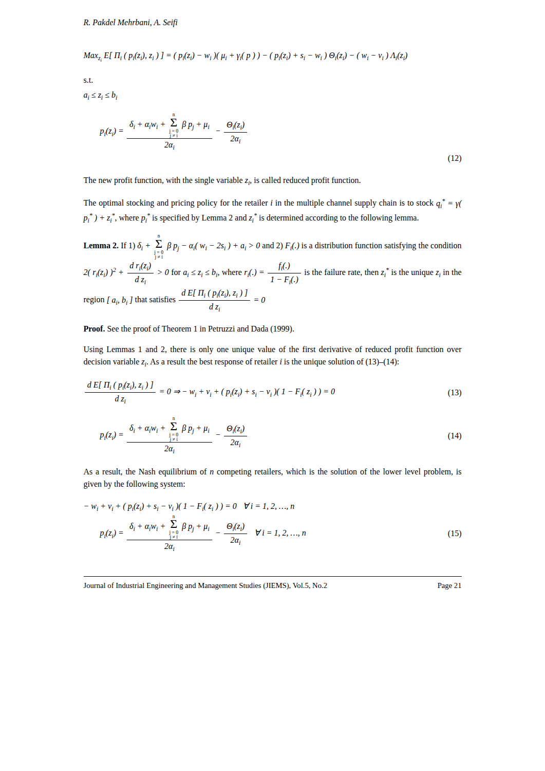R. Pakdel Mehrbani, A. Seifi
Maxzi E[ Πi ( pi(zi), zi ) ] = ( pi(zi) − wi )( μi + γi( p ) ) − ( pi(zi) + si − wi ) Θi(zi) − ( wi − vi ) Λi(zi)
s.t.
ai ≤ zi ≤ bi
pi(zi) = δi + αiwi + n Σ j = 0
j ≠ i β pj + μi 2αi − Θi(zi) 2αi
(12)
The new profit function, with the single variable zi, is called reduced profit function.
The optimal stocking and pricing policy for the retailer i in the multiple channel supply chain is to stock qi* = γ( pi* ) + zi*, where pi* is specified by Lemma 2 and zi* is determined according to the following lemma.
Lemma 2. If 1) δi + n Σ j = 0
j ≠ i β pj − αi( wi − 2si ) + ai > 0 and 2) Fi(.) is a distribution function satisfying the condition 2( ri(zi) )2 + d ri(zi) d zi > 0 for ai ≤ zi ≤ bi, where ri(.) = fi(.) 1 − Fi(.) is the failure rate, then zi* is the unique zi in the region [ ai, bi ] that satisfies d E[ Πi ( pi(zi), zi ) ] d zi = 0
Proof. See the proof of Theorem 1 in Petruzzi and Dada (1999).
Using Lemmas 1 and 2, there is only one unique value of the first derivative of reduced profit function over decision variable zi. As a result the best response of retailer i is the unique solution of (13)–(14):
d E[ Πi ( pi(zi), zi ) ] d zi = 0 ⇒ − wi + vi + ( pi(zi) + si − vi )( 1 − Fi( zi ) ) = 0
(13)
pi(zi) = δi + αiwi + n Σ j = 0
j ≠ i β pj + μi 2αi − Θi(zi) 2αi
(14)
As a result, the Nash equilibrium of n competing retailers, which is the solution of the lower level problem, is given by the following system:
− wi + vi + ( pi(zi) + si − vi )( 1 − Fi( zi ) ) = 0 ∀ i = 1, 2, …, n
pi(zi) = δi + αiwi + n Σ j = 0
j ≠ i β pj + μi 2αi − Θi(zi) 2αi ∀ i = 1, 2, …, n
(15)
Journal of Industrial Engineering and Management Studies (JIEMS), Vol.5, No.2 Page 21